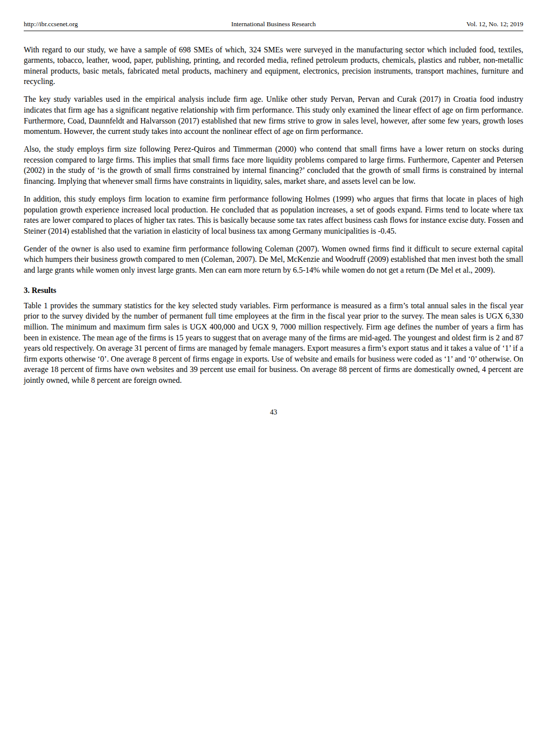http://ibr.ccsenet.org
International Business Research
Vol. 12, No. 12; 2019
With regard to our study, we have a sample of 698 SMEs of which, 324 SMEs were surveyed in the manufacturing sector which included food, textiles, garments, tobacco, leather, wood, paper, publishing, printing, and recorded media, refined petroleum products, chemicals, plastics and rubber, non-metallic mineral products, basic metals, fabricated metal products, machinery and equipment, electronics, precision instruments, transport machines, furniture and recycling.
The key study variables used in the empirical analysis include firm age. Unlike other study Pervan, Pervan and Curak (2017) in Croatia food industry indicates that firm age has a significant negative relationship with firm performance. This study only examined the linear effect of age on firm performance. Furthermore, Coad, Daunnfeldt and Halvarsson (2017) established that new firms strive to grow in sales level, however, after some few years, growth loses momentum. However, the current study takes into account the nonlinear effect of age on firm performance.
Also, the study employs firm size following Perez-Quiros and Timmerman (2000) who contend that small firms have a lower return on stocks during recession compared to large firms. This implies that small firms face more liquidity problems compared to large firms. Furthermore, Capenter and Petersen (2002) in the study of ‘is the growth of small firms constrained by internal financing?’ concluded that the growth of small firms is constrained by internal financing. Implying that whenever small firms have constraints in liquidity, sales, market share, and assets level can be low.
In addition, this study employs firm location to examine firm performance following Holmes (1999) who argues that firms that locate in places of high population growth experience increased local production. He concluded that as population increases, a set of goods expand. Firms tend to locate where tax rates are lower compared to places of higher tax rates. This is basically because some tax rates affect business cash flows for instance excise duty. Fossen and Steiner (2014) established that the variation in elasticity of local business tax among Germany municipalities is -0.45.
Gender of the owner is also used to examine firm performance following Coleman (2007). Women owned firms find it difficult to secure external capital which humpers their business growth compared to men (Coleman, 2007). De Mel, McKenzie and Woodruff (2009) established that men invest both the small and large grants while women only invest large grants. Men can earn more return by 6.5-14% while women do not get a return (De Mel et al., 2009).
3. Results
Table 1 provides the summary statistics for the key selected study variables. Firm performance is measured as a firm’s total annual sales in the fiscal year prior to the survey divided by the number of permanent full time employees at the firm in the fiscal year prior to the survey. The mean sales is UGX 6,330 million. The minimum and maximum firm sales is UGX 400,000 and UGX 9, 7000 million respectively. Firm age defines the number of years a firm has been in existence. The mean age of the firms is 15 years to suggest that on average many of the firms are mid-aged. The youngest and oldest firm is 2 and 87 years old respectively. On average 31 percent of firms are managed by female managers. Export measures a firm’s export status and it takes a value of ‘1’ if a firm exports otherwise ‘0’. One average 8 percent of firms engage in exports. Use of website and emails for business were coded as ‘1’ and ‘0’ otherwise. On average 18 percent of firms have own websites and 39 percent use email for business. On average 88 percent of firms are domestically owned, 4 percent are jointly owned, while 8 percent are foreign owned.
43